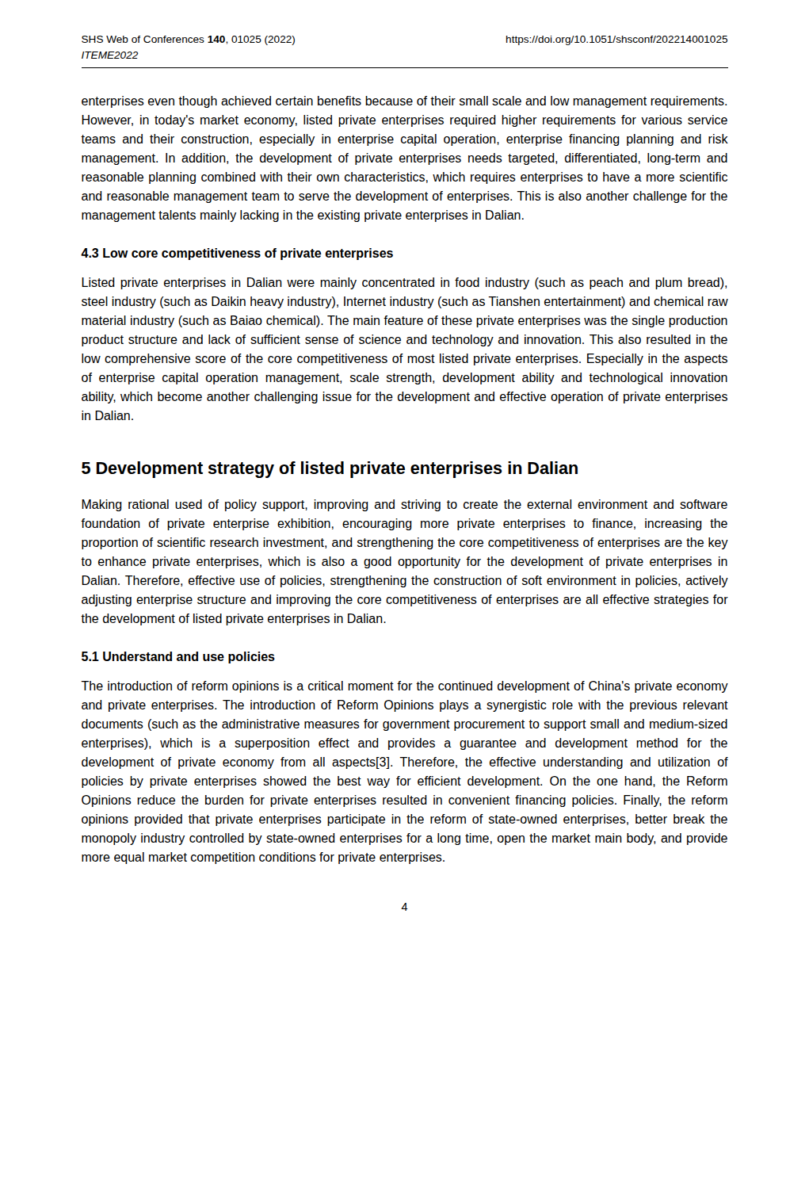SHS Web of Conferences 140, 01025 (2022)
ITEME2022
https://doi.org/10.1051/shsconf/202214001025
enterprises even though achieved certain benefits because of their small scale and low management requirements. However, in today's market economy, listed private enterprises required higher requirements for various service teams and their construction, especially in enterprise capital operation, enterprise financing planning and risk management. In addition, the development of private enterprises needs targeted, differentiated, long-term and reasonable planning combined with their own characteristics, which requires enterprises to have a more scientific and reasonable management team to serve the development of enterprises. This is also another challenge for the management talents mainly lacking in the existing private enterprises in Dalian.
4.3 Low core competitiveness of private enterprises
Listed private enterprises in Dalian were mainly concentrated in food industry (such as peach and plum bread), steel industry (such as Daikin heavy industry), Internet industry (such as Tianshen entertainment) and chemical raw material industry (such as Baiao chemical). The main feature of these private enterprises was the single production product structure and lack of sufficient sense of science and technology and innovation. This also resulted in the low comprehensive score of the core competitiveness of most listed private enterprises. Especially in the aspects of enterprise capital operation management, scale strength, development ability and technological innovation ability, which become another challenging issue for the development and effective operation of private enterprises in Dalian.
5 Development strategy of listed private enterprises in Dalian
Making rational used of policy support, improving and striving to create the external environment and software foundation of private enterprise exhibition, encouraging more private enterprises to finance, increasing the proportion of scientific research investment, and strengthening the core competitiveness of enterprises are the key to enhance private enterprises, which is also a good opportunity for the development of private enterprises in Dalian. Therefore, effective use of policies, strengthening the construction of soft environment in policies, actively adjusting enterprise structure and improving the core competitiveness of enterprises are all effective strategies for the development of listed private enterprises in Dalian.
5.1 Understand and use policies
The introduction of reform opinions is a critical moment for the continued development of China's private economy and private enterprises. The introduction of Reform Opinions plays a synergistic role with the previous relevant documents (such as the administrative measures for government procurement to support small and medium-sized enterprises), which is a superposition effect and provides a guarantee and development method for the development of private economy from all aspects[3]. Therefore, the effective understanding and utilization of policies by private enterprises showed the best way for efficient development. On the one hand, the Reform Opinions reduce the burden for private enterprises resulted in convenient financing policies. Finally, the reform opinions provided that private enterprises participate in the reform of state-owned enterprises, better break the monopoly industry controlled by state-owned enterprises for a long time, open the market main body, and provide more equal market competition conditions for private enterprises.
4